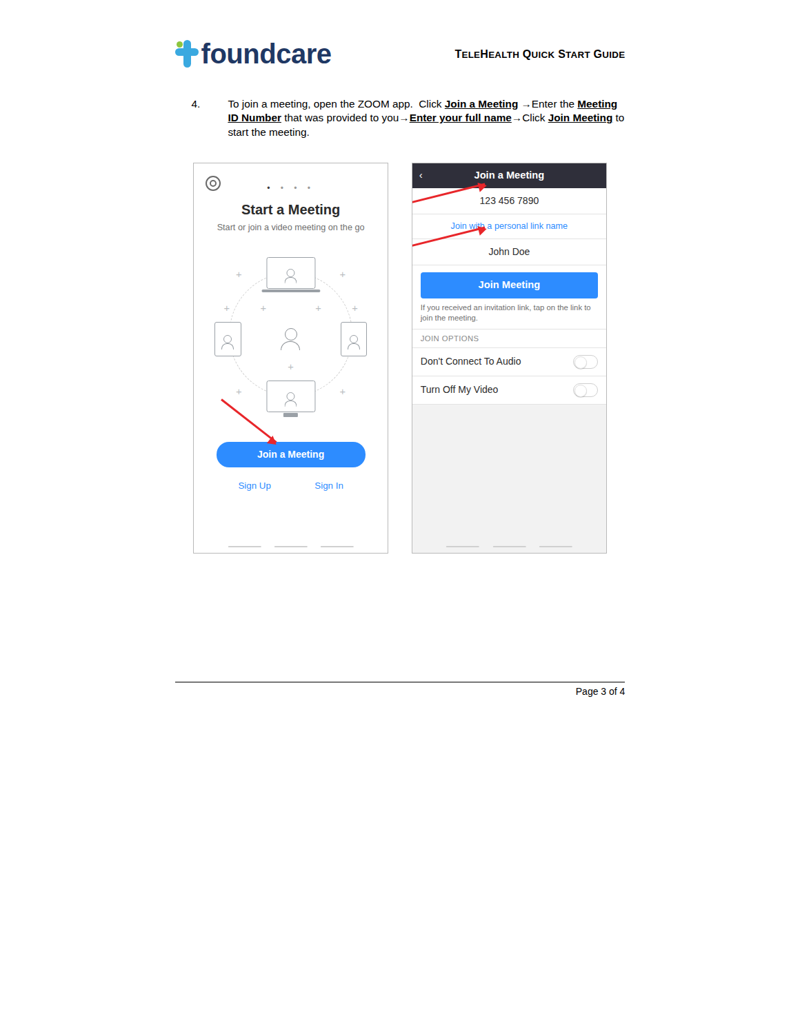foundcare
TELEHEALTH QUICK START GUIDE
4.
To join a meeting, open the ZOOM app. Click Join a Meeting →Enter the Meeting ID Number that was provided to you→Enter your full name→Click Join Meeting to start the meeting.
• • • •
Start a Meeting
Start or join a video meeting on the go
+ + + + + + + + +
Join a Meeting
Sign Up Sign In
‹Join a Meeting
123 456 7890
Join with a personal link name
John Doe
Join Meeting
If you received an invitation link, tap on the link to join the meeting.
JOIN OPTIONS
Don't Connect To Audio
Turn Off My Video
Page 3 of 4